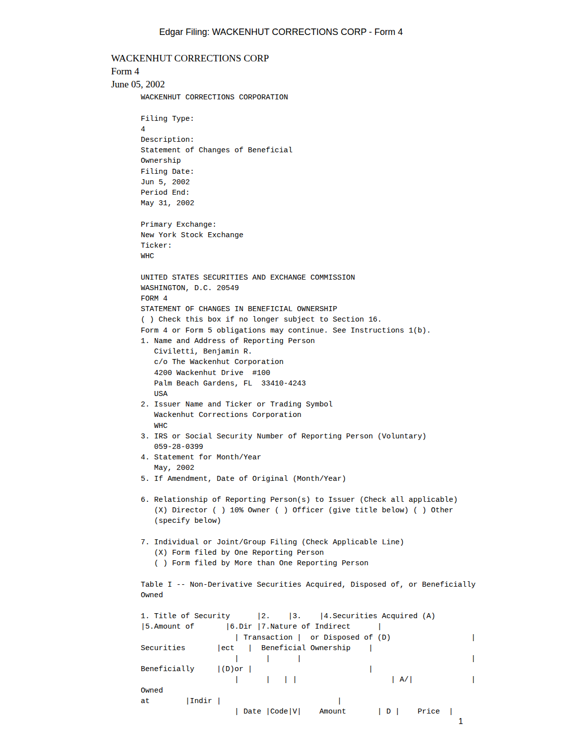Edgar Filing: WACKENHUT CORRECTIONS CORP - Form 4
WACKENHUT CORRECTIONS CORP
Form 4
June 05, 2002
WACKENHUT CORRECTIONS CORPORATION

Filing Type:
4
Description:
Statement of Changes of Beneficial
Ownership
Filing Date:
Jun 5, 2002
Period End:
May 31, 2002

Primary Exchange:
New York Stock Exchange
Ticker:
WHC

UNITED STATES SECURITIES AND EXCHANGE COMMISSION
WASHINGTON, D.C. 20549
FORM 4
STATEMENT OF CHANGES IN BENEFICIAL OWNERSHIP
( ) Check this box if no longer subject to Section 16.
Form 4 or Form 5 obligations may continue. See Instructions 1(b).
1. Name and Address of Reporting Person
   Civiletti, Benjamin R.
   c/o The Wackenhut Corporation
   4200 Wackenhut Drive  #100
   Palm Beach Gardens, FL  33410-4243
   USA
2. Issuer Name and Ticker or Trading Symbol
   Wackenhut Corrections Corporation
   WHC
3. IRS or Social Security Number of Reporting Person (Voluntary)
   059-28-0399
4. Statement for Month/Year
   May, 2002
5. If Amendment, Date of Original (Month/Year)

6. Relationship of Reporting Person(s) to Issuer (Check all applicable)
   (X) Director ( ) 10% Owner ( ) Officer (give title below) ( ) Other
   (specify below)

7. Individual or Joint/Group Filing (Check Applicable Line)
   (X) Form filed by One Reporting Person
   ( ) Form filed by More than One Reporting Person

Table I -- Non-Derivative Securities Acquired, Disposed of, or Beneficially
Owned

1. Title of Security      |2.    |3.    |4.Securities Acquired (A)
|5.Amount of       |6.Dir |7.Nature of Indirect      |
                     | Transaction |  or Disposed of (D)                  |
Securities       |ect   |  Beneficial Ownership    |
                     |      |      |                                      |
Beneficially     |(D)or |                          |
                     |      |   | |                     | A/|             |
Owned
at        |Indir |                          |
                     | Date |Code|V|    Amount       | D |    Price  |
1